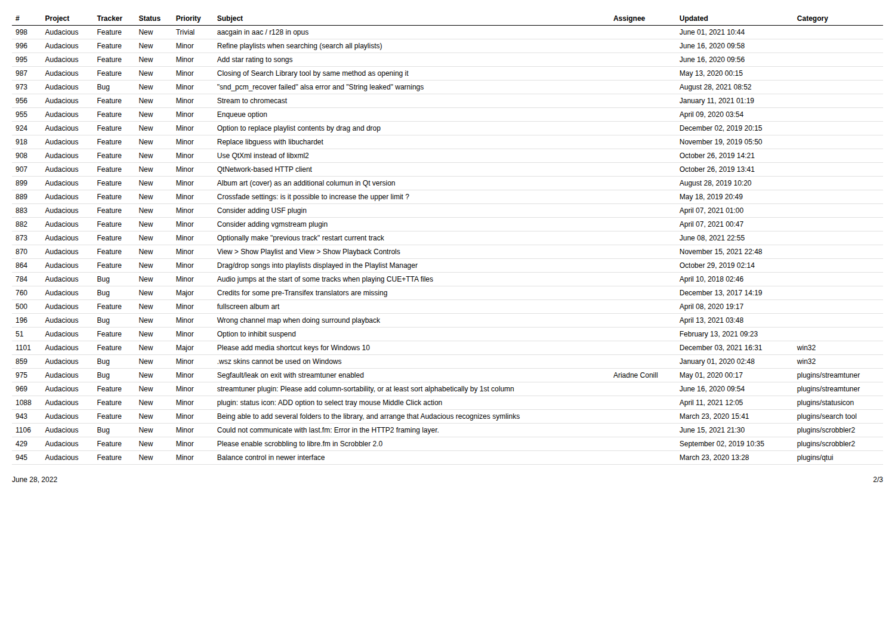| # | Project | Tracker | Status | Priority | Subject | Assignee | Updated | Category |
| --- | --- | --- | --- | --- | --- | --- | --- | --- |
| 998 | Audacious | Feature | New | Trivial | aacgain in aac / r128 in opus | | June 01, 2021 10:44 | |
| 996 | Audacious | Feature | New | Minor | Refine playlists when searching (search all playlists) | | June 16, 2020 09:58 | |
| 995 | Audacious | Feature | New | Minor | Add star rating to songs | | June 16, 2020 09:56 | |
| 987 | Audacious | Feature | New | Minor | Closing of Search Library tool by same method as opening it | | May 13, 2020 00:15 | |
| 973 | Audacious | Bug | New | Minor | "snd_pcm_recover failed" alsa error and "String leaked" warnings | | August 28, 2021 08:52 | |
| 956 | Audacious | Feature | New | Minor | Stream to chromecast | | January 11, 2021 01:19 | |
| 955 | Audacious | Feature | New | Minor | Enqueue option | | April 09, 2020 03:54 | |
| 924 | Audacious | Feature | New | Minor | Option to replace playlist contents by drag and drop | | December 02, 2019 20:15 | |
| 918 | Audacious | Feature | New | Minor | Replace libguess with libuchardet | | November 19, 2019 05:50 | |
| 908 | Audacious | Feature | New | Minor | Use QtXml instead of libxml2 | | October 26, 2019 14:21 | |
| 907 | Audacious | Feature | New | Minor | QtNetwork-based HTTP client | | October 26, 2019 13:41 | |
| 899 | Audacious | Feature | New | Minor | Album art (cover) as an additional columun in Qt version | | August 28, 2019 10:20 | |
| 889 | Audacious | Feature | New | Minor | Crossfade settings: is it possible to increase the upper limit ? | | May 18, 2019 20:49 | |
| 883 | Audacious | Feature | New | Minor | Consider adding USF plugin | | April 07, 2021 01:00 | |
| 882 | Audacious | Feature | New | Minor | Consider adding vgmstream plugin | | April 07, 2021 00:47 | |
| 873 | Audacious | Feature | New | Minor | Optionally make "previous track" restart current track | | June 08, 2021 22:55 | |
| 870 | Audacious | Feature | New | Minor | View > Show Playlist and View > Show Playback Controls | | November 15, 2021 22:48 | |
| 864 | Audacious | Feature | New | Minor | Drag/drop songs into playlists displayed in the Playlist Manager | | October 29, 2019 02:14 | |
| 784 | Audacious | Bug | New | Minor | Audio jumps at the start of some tracks when playing CUE+TTA files | | April 10, 2018 02:46 | |
| 760 | Audacious | Bug | New | Major | Credits for some pre-Transifex translators are missing | | December 13, 2017 14:19 | |
| 500 | Audacious | Feature | New | Minor | fullscreen album art | | April 08, 2020 19:17 | |
| 196 | Audacious | Bug | New | Minor | Wrong channel map when doing surround playback | | April 13, 2021 03:48 | |
| 51 | Audacious | Feature | New | Minor | Option to inhibit suspend | | February 13, 2021 09:23 | |
| 1101 | Audacious | Feature | New | Major | Please add media shortcut keys for Windows 10 | | December 03, 2021 16:31 | win32 |
| 859 | Audacious | Bug | New | Minor | .wsz skins cannot be used on Windows | | January 01, 2020 02:48 | win32 |
| 975 | Audacious | Bug | New | Minor | Segfault/leak on exit with streamtuner enabled | Ariadne Conill | May 01, 2020 00:17 | plugins/streamtuner |
| 969 | Audacious | Feature | New | Minor | streamtuner plugin: Please add column-sortability, or at least sort alphabetically by 1st column | | June 16, 2020 09:54 | plugins/streamtuner |
| 1088 | Audacious | Feature | New | Minor | plugin: status icon: ADD option to select tray mouse Middle Click action | | April 11, 2021 12:05 | plugins/statusicon |
| 943 | Audacious | Feature | New | Minor | Being able to add several folders to the library, and arrange that Audacious recognizes symlinks | | March 23, 2020 15:41 | plugins/search tool |
| 1106 | Audacious | Bug | New | Minor | Could not communicate with last.fm: Error in the HTTP2 framing layer. | | June 15, 2021 21:30 | plugins/scrobbler2 |
| 429 | Audacious | Feature | New | Minor | Please enable scrobbling to libre.fm in Scrobbler 2.0 | | September 02, 2019 10:35 | plugins/scrobbler2 |
| 945 | Audacious | Feature | New | Minor | Balance control in newer interface | | March 23, 2020 13:28 | plugins/qtui |
June 28, 2022 2/3